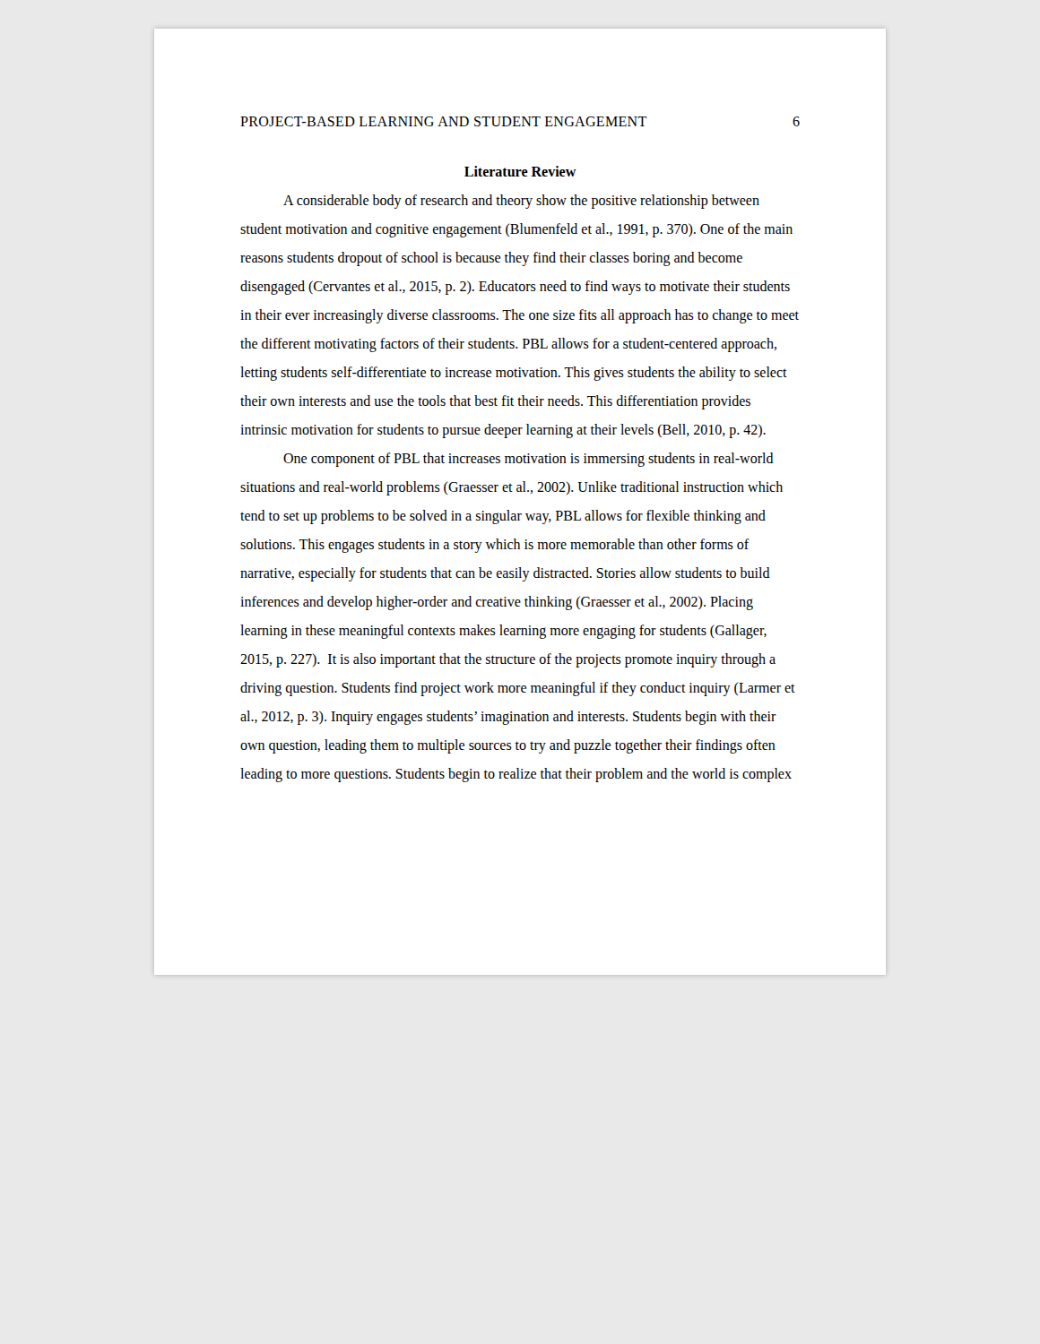Project-Based Learning and Student Engagement 6
Literature Review
A considerable body of research and theory show the positive relationship between student motivation and cognitive engagement (Blumenfeld et al., 1991, p. 370). One of the main reasons students dropout of school is because they find their classes boring and become disengaged (Cervantes et al., 2015, p. 2). Educators need to find ways to motivate their students in their ever increasingly diverse classrooms. The one size fits all approach has to change to meet the different motivating factors of their students. PBL allows for a student-centered approach, letting students self-differentiate to increase motivation. This gives students the ability to select their own interests and use the tools that best fit their needs. This differentiation provides intrinsic motivation for students to pursue deeper learning at their levels (Bell, 2010, p. 42).
One component of PBL that increases motivation is immersing students in real-world situations and real-world problems (Graesser et al., 2002). Unlike traditional instruction which tend to set up problems to be solved in a singular way, PBL allows for flexible thinking and solutions. This engages students in a story which is more memorable than other forms of narrative, especially for students that can be easily distracted. Stories allow students to build inferences and develop higher-order and creative thinking (Graesser et al., 2002). Placing learning in these meaningful contexts makes learning more engaging for students (Gallager, 2015, p. 227). It is also important that the structure of the projects promote inquiry through a driving question. Students find project work more meaningful if they conduct inquiry (Larmer et al., 2012, p. 3). Inquiry engages students’ imagination and interests. Students begin with their own question, leading them to multiple sources to try and puzzle together their findings often leading to more questions. Students begin to realize that their problem and the world is complex